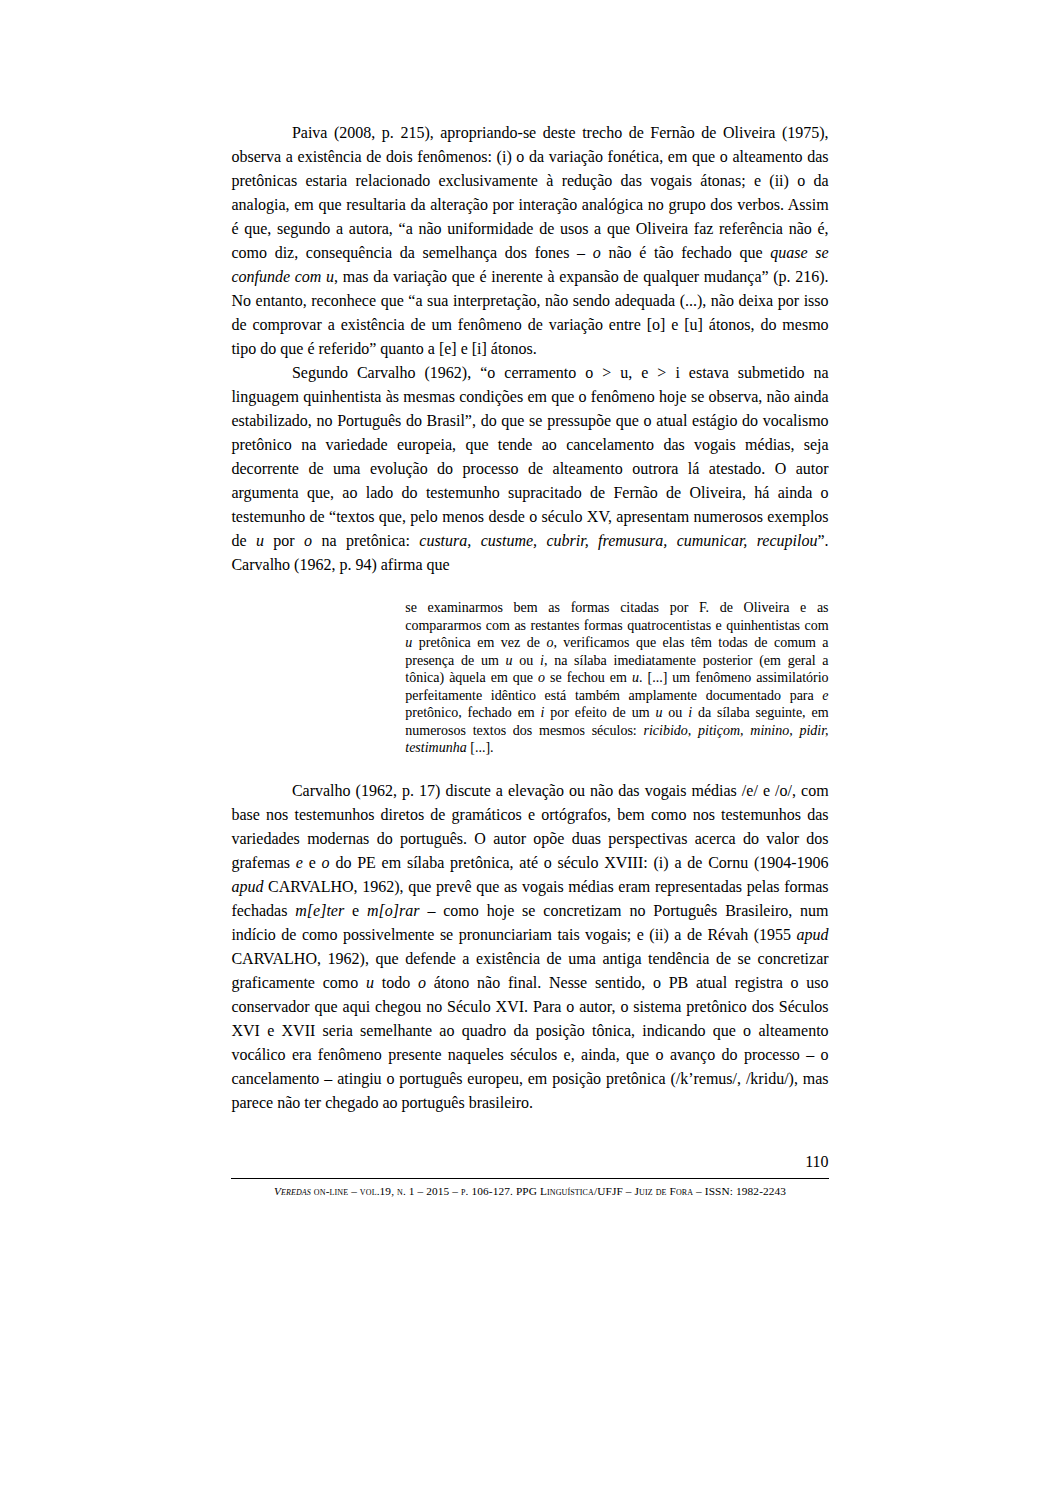Paiva (2008, p. 215), apropriando-se deste trecho de Fernão de Oliveira (1975), observa a existência de dois fenômenos: (i) o da variação fonética, em que o alteamento das pretônicas estaria relacionado exclusivamente à redução das vogais átonas; e (ii) o da analogia, em que resultaria da alteração por interação analógica no grupo dos verbos. Assim é que, segundo a autora, “a não uniformidade de usos a que Oliveira faz referência não é, como diz, consequência da semelhança dos fones – o não é tão fechado que quase se confunde com u, mas da variação que é inerente à expansão de qualquer mudança” (p. 216). No entanto, reconhece que “a sua interpretação, não sendo adequada (...), não deixa por isso de comprovar a existência de um fenômeno de variação entre [o] e [u] átonos, do mesmo tipo do que é referido” quanto a [e] e [i] átonos.
Segundo Carvalho (1962), “o cerramento o > u, e > i estava submetido na linguagem quinhentista às mesmas condições em que o fenômeno hoje se observa, não ainda estabilizado, no Português do Brasil”, do que se pressupõe que o atual estágio do vocalismo pretônico na variedade europeia, que tende ao cancelamento das vogais médias, seja decorrente de uma evolução do processo de alteamento outrora lá atestado. O autor argumenta que, ao lado do testemunho supracitado de Fernão de Oliveira, há ainda o testemunho de “textos que, pelo menos desde o século XV, apresentam numerosos exemplos de u por o na pretônica: custura, custume, cubrir, fremusura, cumunicar, recupilou”. Carvalho (1962, p. 94) afirma que
se examinarmos bem as formas citadas por F. de Oliveira e as compararmos com as restantes formas quatrocentistas e quinhentistas com u pretônica em vez de o, verificamos que elas têm todas de comum a presença de um u ou i, na sílaba imediatamente posterior (em geral a tônica) àquela em que o se fechou em u. [...] um fenômeno assimilatório perfeitamente idêntico está também amplamente documentado para e pretônico, fechado em i por efeito de um u ou i da sílaba seguinte, em numerosos textos dos mesmos séculos: ricibido, pitiçom, minino, pidir, testimunha [...].
Carvalho (1962, p. 17) discute a elevação ou não das vogais médias /e/ e /o/, com base nos testemunhos diretos de gramáticos e ortógrafos, bem como nos testemunhos das variedades modernas do português. O autor opõe duas perspectivas acerca do valor dos grafemas e e o do PE em sílaba pretônica, até o século XVIII: (i) a de Cornu (1904-1906 apud CARVALHO, 1962), que prevê que as vogais médias eram representadas pelas formas fechadas m[e]ter e m[o]rar – como hoje se concretizam no Português Brasileiro, num indício de como possivelmente se pronunciariam tais vogais; e (ii) a de Révah (1955 apud CARVALHO, 1962), que defende a existência de uma antiga tendência de se concretizar graficamente como u todo o átono não final. Nesse sentido, o PB atual registra o uso conservador que aqui chegou no Século XVI. Para o autor, o sistema pretônico dos Séculos XVI e XVII seria semelhante ao quadro da posição tônica, indicando que o alteamento vocálico era fenômeno presente naqueles séculos e, ainda, que o avanço do processo – o cancelamento – atingiu o português europeu, em posição pretônica (/k’remus/, /kridu/), mas parece não ter chegado ao português brasileiro.
110
Veredas on-line – vol.19, n. 1 – 2015 – p. 106-127. PPG Linguística/UFJF – Juiz de Fora – ISSN: 1982-2243